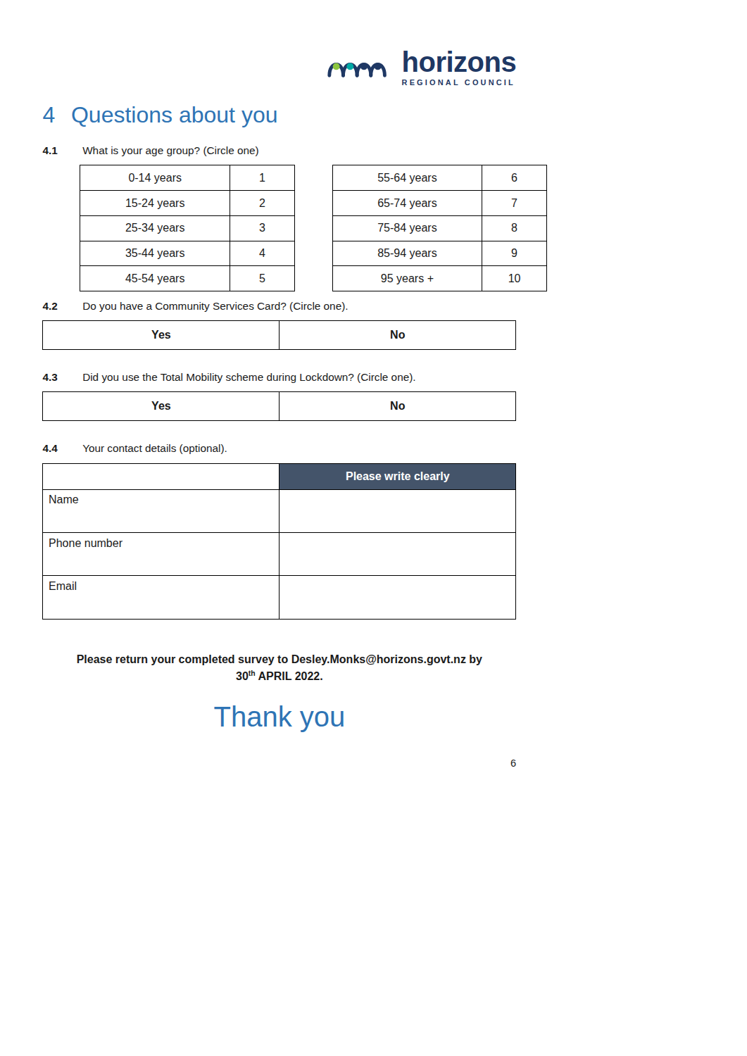horizons
REGIONAL COUNCIL
4 Questions about you
4.1 What is your age group? (Circle one)
| 0-14 years | 1 |
| 15-24 years | 2 |
| 25-34 years | 3 |
| 35-44 years | 4 |
| 45-54 years | 5 |
| 55-64 years | 6 |
| 65-74 years | 7 |
| 75-84 years | 8 |
| 85-94 years | 9 |
| 95 years + | 10 |
4.2 Do you have a Community Services Card? (Circle one).
| Yes | No |
4.3 Did you use the Total Mobility scheme during Lockdown? (Circle one).
| Yes | No |
4.4 Your contact details (optional).
| | Please write clearly |
| --- | --- |
| Name | |
| Phone number | |
| Email | |
Please return your completed survey to Desley.Monks@horizons.govt.nz by
30th APRIL 2022.
Thank you
6